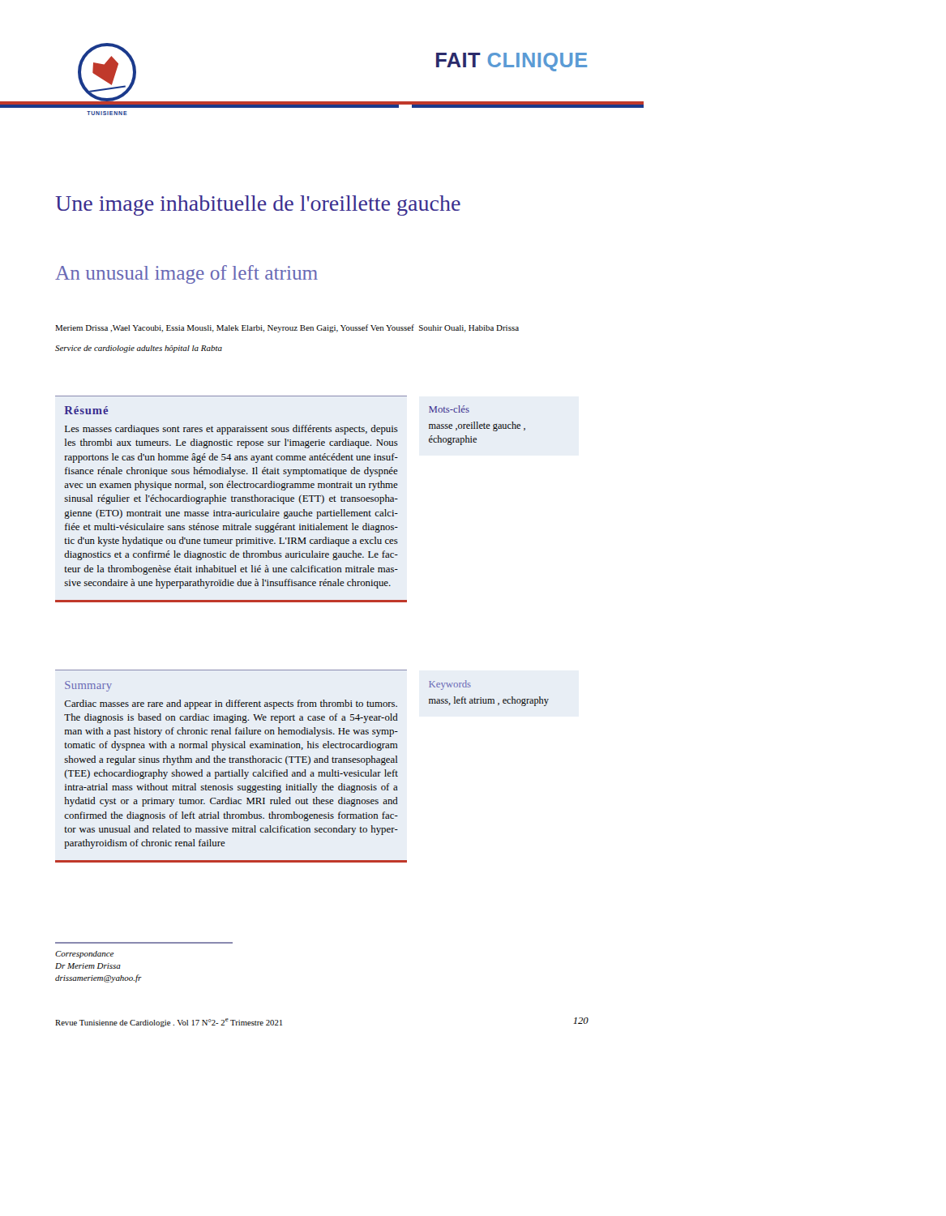CARDIOLOGIE
TUNISIENNE
FAIT CLINIQUE
Une image inhabituelle de l'oreillette gauche
An unusual image of left atrium
Meriem Drissa ,Wael Yacoubi, Essia Mousli, Malek Elarbi, Neyrouz Ben Gaigi, Youssef Ven Youssef Souhir Ouali, Habiba Drissa
Service de cardiologie adultes hôpital la Rabta
Résumé
Les masses cardiaques sont rares et apparaissent sous différents aspects, depuis les thrombi aux tumeurs. Le diagnostic repose sur l'imagerie cardiaque. Nous rapportons le cas d'un homme âgé de 54 ans ayant comme antécédent une insuffisance rénale chronique sous hémodialyse. Il était symptomatique de dyspnée avec un examen physique normal, son électrocardiogramme montrait un rythme sinusal régulier et l'échocardiographie transthoracique (ETT) et transoesophagienne (ETO) montrait une masse intra-auriculaire gauche partiellement calcifiée et multi-vésiculaire sans sténose mitrale suggérant initialement le diagnostic d'un kyste hydatique ou d'une tumeur primitive. L'IRM cardiaque a exclu ces diagnostics et a confirmé le diagnostic de thrombus auriculaire gauche. Le facteur de la thrombogenèse était inhabituel et lié à une calcification mitrale massive secondaire à une hyperparathyroïdie due à l'insuffisance rénale chronique.
Mots-clés
masse ,oreillete gauche , échographie
Summary
Cardiac masses are rare and appear in different aspects from thrombi to tumors. The diagnosis is based on cardiac imaging. We report a case of a 54-year-old man with a past history of chronic renal failure on hemodialysis. He was symptomatic of dyspnea with a normal physical examination, his electrocardiogram showed a regular sinus rhythm and the transthoracic (TTE) and transesophageal (TEE) echocardiography showed a partially calcified and a multi-vesicular left intra-atrial mass without mitral stenosis suggesting initially the diagnosis of a hydatid cyst or a primary tumor. Cardiac MRI ruled out these diagnoses and confirmed the diagnosis of left atrial thrombus. thrombogenesis formation factor was unusual and related to massive mitral calcification secondary to hyperparathyroidism of chronic renal failure
Keywords
mass, left atrium , echography
Correspondance
Dr Meriem Drissa
drissameriem@yahoo.fr
Revue Tunisienne de Cardiologie . Vol 17 N°2- 2e Trimestre 2021
120